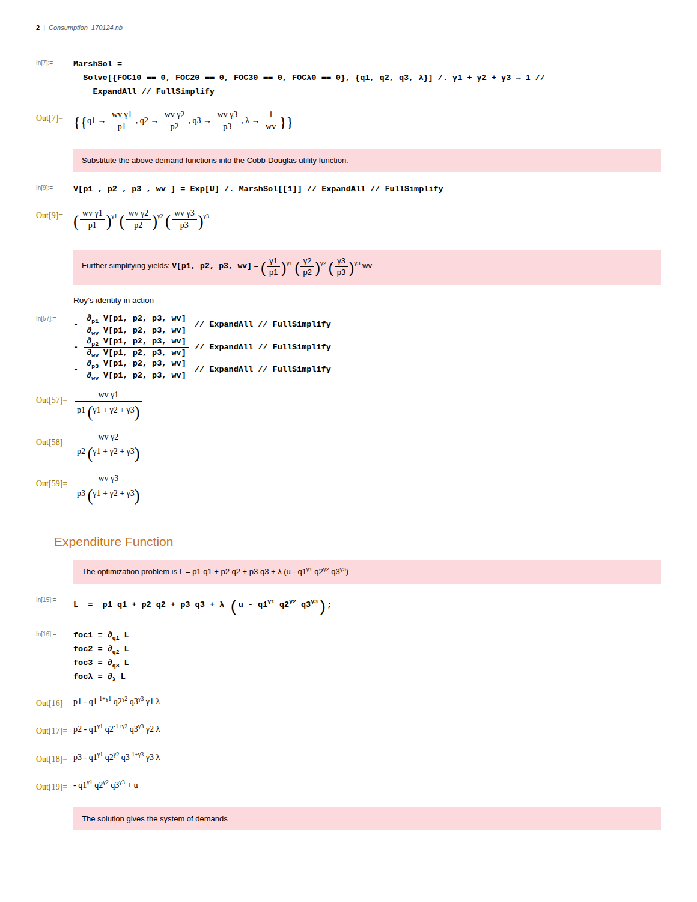2|Consumption_170124.nb
In[7]:=
MarshSol = Solve[{FOC10 ⩵ 0, FOC20 ⩵ 0, FOC30 ⩵ 0, FOCλ0 ⩵ 0}, {q1, q2, q3, λ}] /. γ1 + γ2 + γ3 → 1 // ExpandAll // FullSimplify
Out[7]=
{{q1 → wv γ1 p1, q2 → wv γ2 p2, q3 → wv γ3 p3, λ → 1 wv}}
Substitute the above demand functions into the Cobb-Douglas utility function.
In[9]:=
V[p1_, p2_, p3_, wv_] = Exp[U] /. MarshSol[[1]] // ExpandAll // FullSimplify
Out[9]=
(wv γ1 p1)γ1 (wv γ2 p2)γ2 (wv γ3 p3)γ3
Further simplifying yields: V[p1, p2, p3, wv] = (γ1 p1)γ1 (γ2 p2)γ2 (γ3 p3)γ3 wv
Roy’s identity in action
In[57]:=
- ∂p1 V[p1, p2, p3, wv]∂wv V[p1, p2, p3, wv] // ExpandAll // FullSimplify - ∂p2 V[p1, p2, p3, wv]∂wv V[p1, p2, p3, wv] // ExpandAll // FullSimplify - ∂p3 V[p1, p2, p3, wv]∂wv V[p1, p2, p3, wv] // ExpandAll // FullSimplify
Out[57]=
wv γ1 p1 (γ1 + γ2 + γ3)
Out[58]=
wv γ2 p2 (γ1 + γ2 + γ3)
Out[59]=
wv γ3 p3 (γ1 + γ2 + γ3)
Expenditure Function
The optimization problem is L = p1 q1 + p2 q2 + p3 q3 + λ (u - q1γ1 q2γ2 q3γ3)
In[15]:=
L = p1 q1 + p2 q2 + p3 q3 + λ (u - q1γ1 q2γ2 q3γ3);
In[16]:=
foc1 = ∂q1 L foc2 = ∂q2 L foc3 = ∂q3 L focλ = ∂λ L
Out[16]=
p1 - q1-1+γ1 q2γ2 q3γ3 γ1 λ
Out[17]=
p2 - q1γ1 q2-1+γ2 q3γ3 γ2 λ
Out[18]=
p3 - q1γ1 q2γ2 q3-1+γ3 γ3 λ
Out[19]=
- q1γ1 q2γ2 q3γ3 + u
The solution gives the system of demands